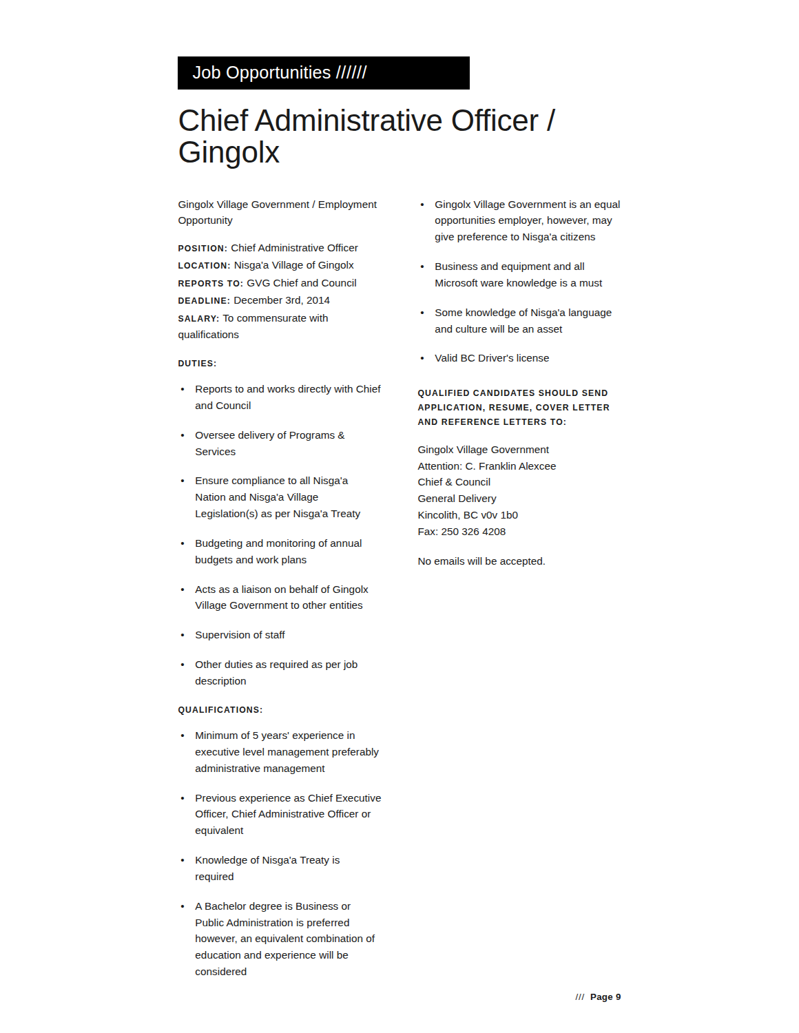Job Opportunities //////
Chief Administrative Officer / Gingolx
Gingolx Village Government / Employment Opportunity
Position: Chief Administrative Officer
Location: Nisga'a Village of Gingolx
Reports to: GVG Chief and Council
Deadline: December 3rd, 2014
Salary: To commensurate with qualifications
Duties:
Reports to and works directly with Chief and Council
Oversee delivery of Programs & Services
Ensure compliance to all Nisga'a Nation and Nisga'a Village Legislation(s) as per Nisga'a Treaty
Budgeting and monitoring of annual budgets and work plans
Acts as a liaison on behalf of Gingolx Village Government to other entities
Supervision of staff
Other duties as required as per job description
Qualifications:
Minimum of 5 years' experience in executive level management preferably administrative management
Previous experience as Chief Executive Officer, Chief Administrative Officer or equivalent
Knowledge of Nisga'a Treaty is required
A Bachelor degree is Business or Public Administration is preferred however, an equivalent combination of education and experience will be considered
Gingolx Village Government is an equal opportunities employer, however, may give preference to Nisga'a citizens
Business and equipment and all Microsoft ware knowledge is a must
Some knowledge of Nisga'a language and culture will be an asset
Valid BC Driver's license
Qualified candidates should send application, resume, cover letter and reference letters to:
Gingolx Village Government
Attention: C. Franklin Alexcee
Chief & Council
General Delivery
Kincolith, BC v0v 1b0
Fax: 250 326 4208
No emails will be accepted.
/// Page 9